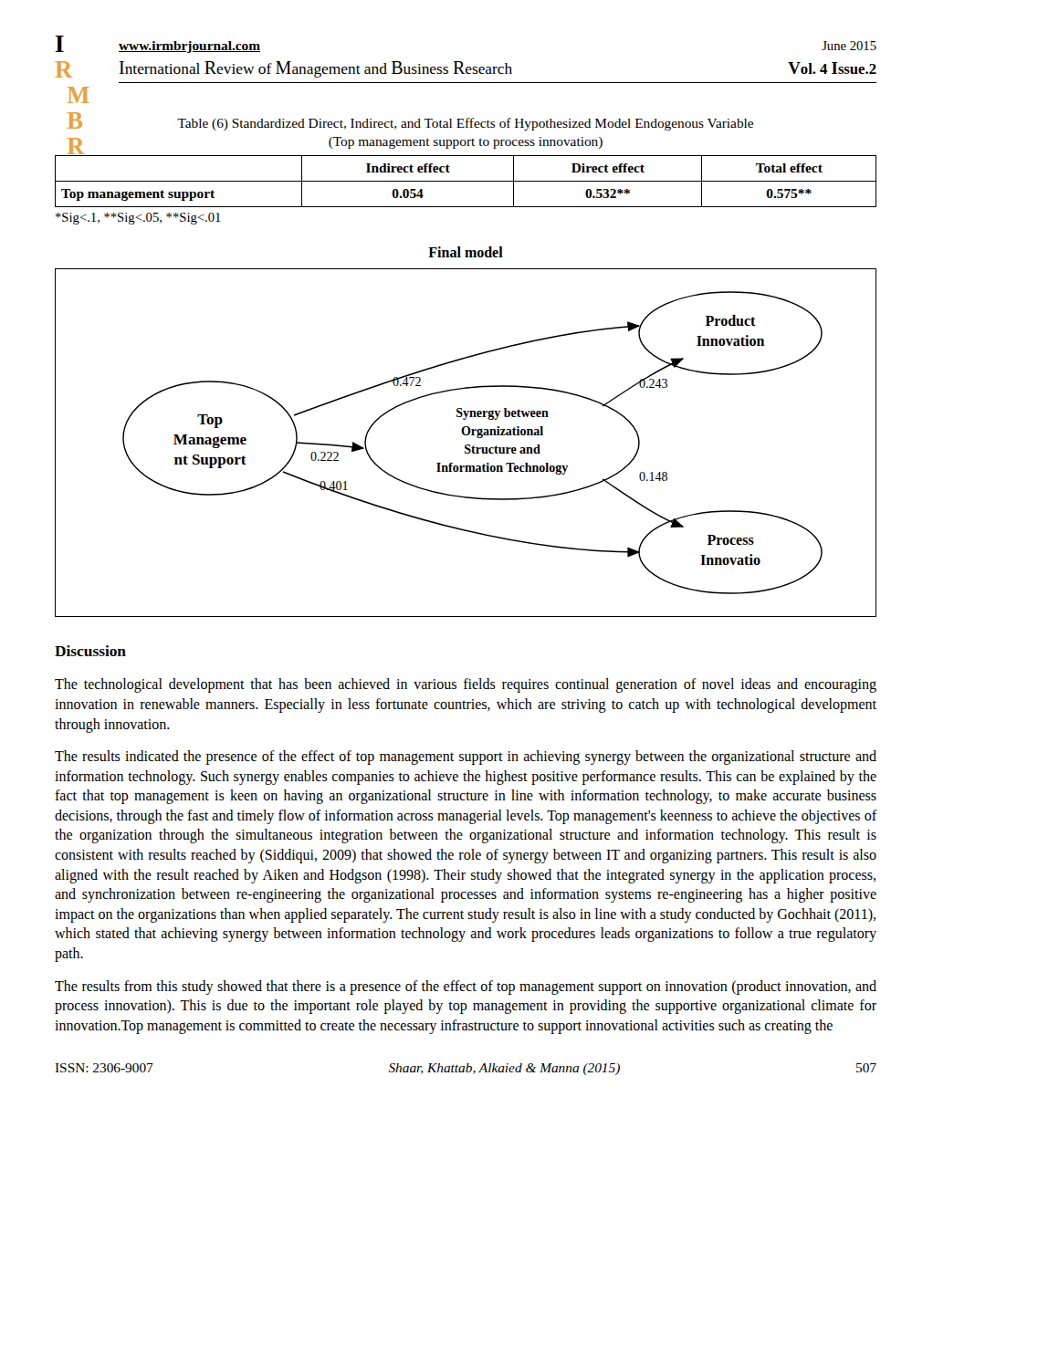IR M B R
www.irmbrjournal.com June 2015
International Review of Management and Business Research Vol. 4 Issue.2
Table (6) Standardized Direct, Indirect, and Total Effects of Hypothesized Model Endogenous Variable
(Top management support to process innovation)
| | Indirect effect | Direct effect | Total effect |
| --- | --- | --- | --- |
| Top management support | 0.054 | 0.532** | 0.575** |
*Sig<.1, **Sig<.05, **Sig<.01
Final model
Top Manageme nt Support Synergy between Organizational Structure and Information Technology Product Innovation Process Innovatio 0.472 0.222 0.401 0.243 0.148
Discussion
The technological development that has been achieved in various fields requires continual generation of novel ideas and encouraging innovation in renewable manners. Especially in less fortunate countries, which are striving to catch up with technological development through innovation.
The results indicated the presence of the effect of top management support in achieving synergy between the organizational structure and information technology. Such synergy enables companies to achieve the highest positive performance results. This can be explained by the fact that top management is keen on having an organizational structure in line with information technology, to make accurate business decisions, through the fast and timely flow of information across managerial levels. Top management's keenness to achieve the objectives of the organization through the simultaneous integration between the organizational structure and information technology. This result is consistent with results reached by (Siddiqui, 2009) that showed the role of synergy between IT and organizing partners. This result is also aligned with the result reached by Aiken and Hodgson (1998). Their study showed that the integrated synergy in the application process, and synchronization between re-engineering the organizational processes and information systems re-engineering has a higher positive impact on the organizations than when applied separately. The current study result is also in line with a study conducted by Gochhait (2011), which stated that achieving synergy between information technology and work procedures leads organizations to follow a true regulatory path.
The results from this study showed that there is a presence of the effect of top management support on innovation (product innovation, and process innovation). This is due to the important role played by top management in providing the supportive organizational climate for innovation.Top management is committed to create the necessary infrastructure to support innovational activities such as creating the
ISSN: 2306-9007 Shaar, Khattab, Alkaied & Manna (2015) 507